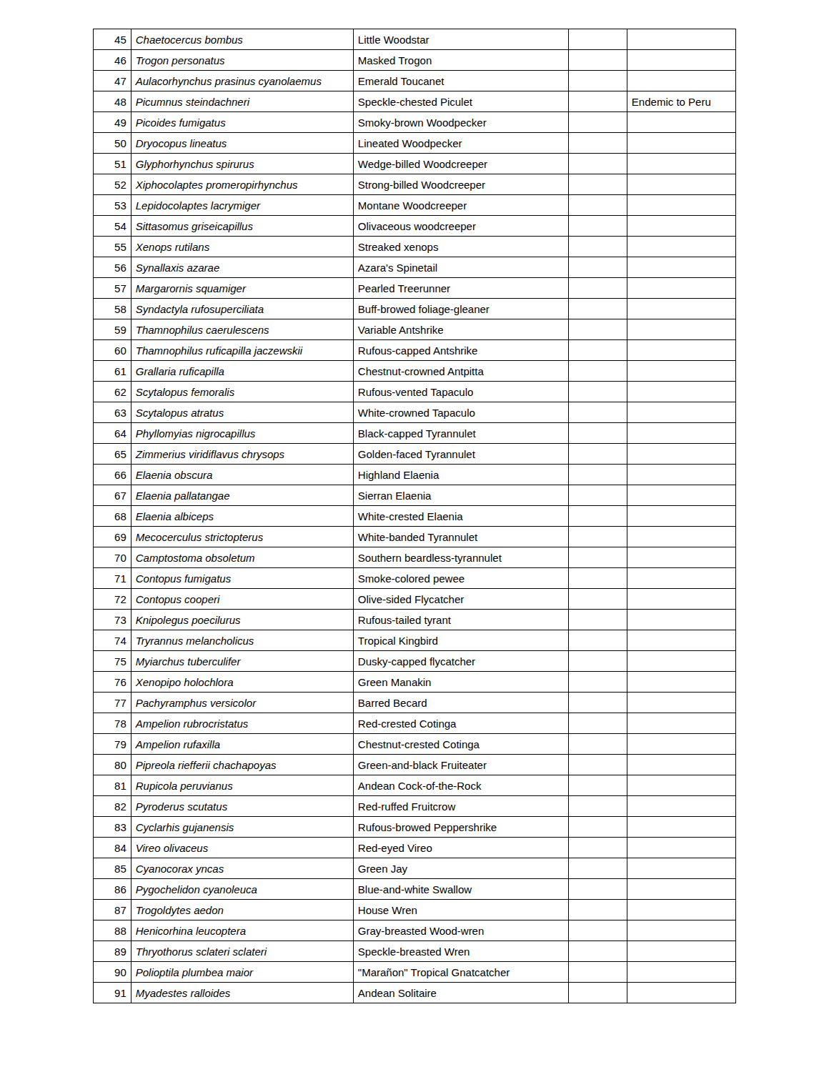| 45 | Chaetocercus bombus | Little Woodstar | | |
| 46 | Trogon personatus | Masked Trogon | | |
| 47 | Aulacorhynchus prasinus cyanolaemus | Emerald Toucanet | | |
| 48 | Picumnus steindachneri | Speckle-chested Piculet | | Endemic to Peru |
| 49 | Picoides fumigatus | Smoky-brown Woodpecker | | |
| 50 | Dryocopus lineatus | Lineated Woodpecker | | |
| 51 | Glyphorhynchus spirurus | Wedge-billed Woodcreeper | | |
| 52 | Xiphocolaptes promeropirhynchus | Strong-billed Woodcreeper | | |
| 53 | Lepidocolaptes lacrymiger | Montane Woodcreeper | | |
| 54 | Sittasomus griseicapillus | Olivaceous woodcreeper | | |
| 55 | Xenops rutilans | Streaked xenops | | |
| 56 | Synallaxis azarae | Azara's Spinetail | | |
| 57 | Margarornis squamiger | Pearled Treerunner | | |
| 58 | Syndactyla rufosuperciliata | Buff-browed foliage-gleaner | | |
| 59 | Thamnophilus caerulescens | Variable Antshrike | | |
| 60 | Thamnophilus ruficapilla jaczewskii | Rufous-capped Antshrike | | |
| 61 | Grallaria ruficapilla | Chestnut-crowned Antpitta | | |
| 62 | Scytalopus femoralis | Rufous-vented Tapaculo | | |
| 63 | Scytalopus atratus | White-crowned Tapaculo | | |
| 64 | Phyllomyias nigrocapillus | Black-capped Tyrannulet | | |
| 65 | Zimmerius viridiflavus chrysops | Golden-faced Tyrannulet | | |
| 66 | Elaenia obscura | Highland Elaenia | | |
| 67 | Elaenia pallatangae | Sierran Elaenia | | |
| 68 | Elaenia albiceps | White-crested Elaenia | | |
| 69 | Mecocerculus strictopterus | White-banded Tyrannulet | | |
| 70 | Camptostoma obsoletum | Southern beardless-tyrannulet | | |
| 71 | Contopus fumigatus | Smoke-colored pewee | | |
| 72 | Contopus cooperi | Olive-sided Flycatcher | | |
| 73 | Knipolegus poecilurus | Rufous-tailed tyrant | | |
| 74 | Tryrannus melancholicus | Tropical Kingbird | | |
| 75 | Myiarchus tuberculifer | Dusky-capped flycatcher | | |
| 76 | Xenopipo holochlora | Green Manakin | | |
| 77 | Pachyramphus versicolor | Barred Becard | | |
| 78 | Ampelion rubrocristatus | Red-crested Cotinga | | |
| 79 | Ampelion rufaxilla | Chestnut-crested Cotinga | | |
| 80 | Pipreola riefferii chachapoyas | Green-and-black Fruiteater | | |
| 81 | Rupicola peruvianus | Andean Cock-of-the-Rock | | |
| 82 | Pyroderus scutatus | Red-ruffed Fruitcrow | | |
| 83 | Cyclarhis gujanensis | Rufous-browed Peppershrike | | |
| 84 | Vireo olivaceus | Red-eyed Vireo | | |
| 85 | Cyanocorax yncas | Green Jay | | |
| 86 | Pygochelidon cyanoleuca | Blue-and-white Swallow | | |
| 87 | Trogoldytes aedon | House Wren | | |
| 88 | Henicorhina leucoptera | Gray-breasted Wood-wren | | |
| 89 | Thryothorus sclateri sclateri | Speckle-breasted Wren | | |
| 90 | Polioptila plumbea maior | "Marañon" Tropical Gnatcatcher | | |
| 91 | Myadestes ralloides | Andean Solitaire | | |